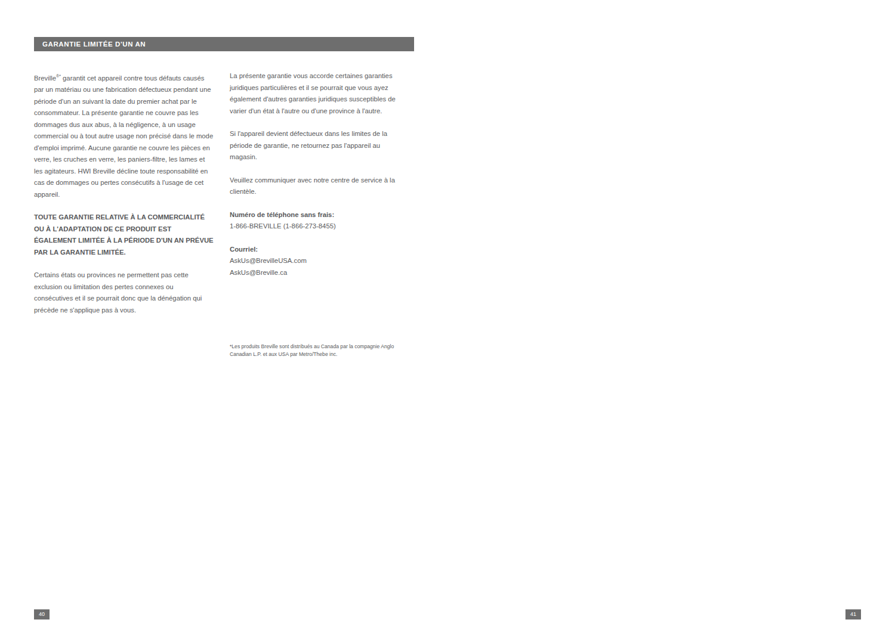GARANTIE LIMITÉE D'UN AN
Breville®* garantit cet appareil contre tous défauts causés par un matériau ou une fabrication défectueux pendant une période d'un an suivant la date du premier achat par le consommateur. La présente garantie ne couvre pas les dommages dus aux abus, à la négligence, à un usage commercial ou à tout autre usage non précisé dans le mode d'emploi imprimé. Aucune garantie ne couvre les pièces en verre, les cruches en verre, les paniers-filtre, les lames et les agitateurs. HWI Breville décline toute responsabilité en cas de dommages ou pertes consécutifs à l'usage de cet appareil.
TOUTE GARANTIE RELATIVE À LA COMMERCIALITÉ OU À L'ADAPTATION DE CE PRODUIT EST ÉGALEMENT LIMITÉE À LA PÉRIODE D'UN AN PRÉVUE PAR LA GARANTIE LIMITÉE.
Certains états ou provinces ne permettent pas cette exclusion ou limitation des pertes connexes ou consécutives et il se pourrait donc que la dénégation qui précède ne s'applique pas à vous.
La présente garantie vous accorde certaines garanties juridiques particulières et il se pourrait que vous ayez également d'autres garanties juridiques susceptibles de varier d'un état à l'autre ou d'une province à l'autre.
Si l'appareil devient défectueux dans les limites de la période de garantie, ne retournez pas l'appareil au magasin.
Veuillez communiquer avec notre centre de service à la clientèle.
Numéro de téléphone sans frais:
1-866-BREVILLE (1-866-273-8455)
Courriel:
AskUs@BrevilleUSA.com
AskUs@Breville.ca
*Les produits Breville sont distribués au Canada par la compagnie Anglo Canadian L.P. et aux USA par Metro/Thebe inc.
40
41